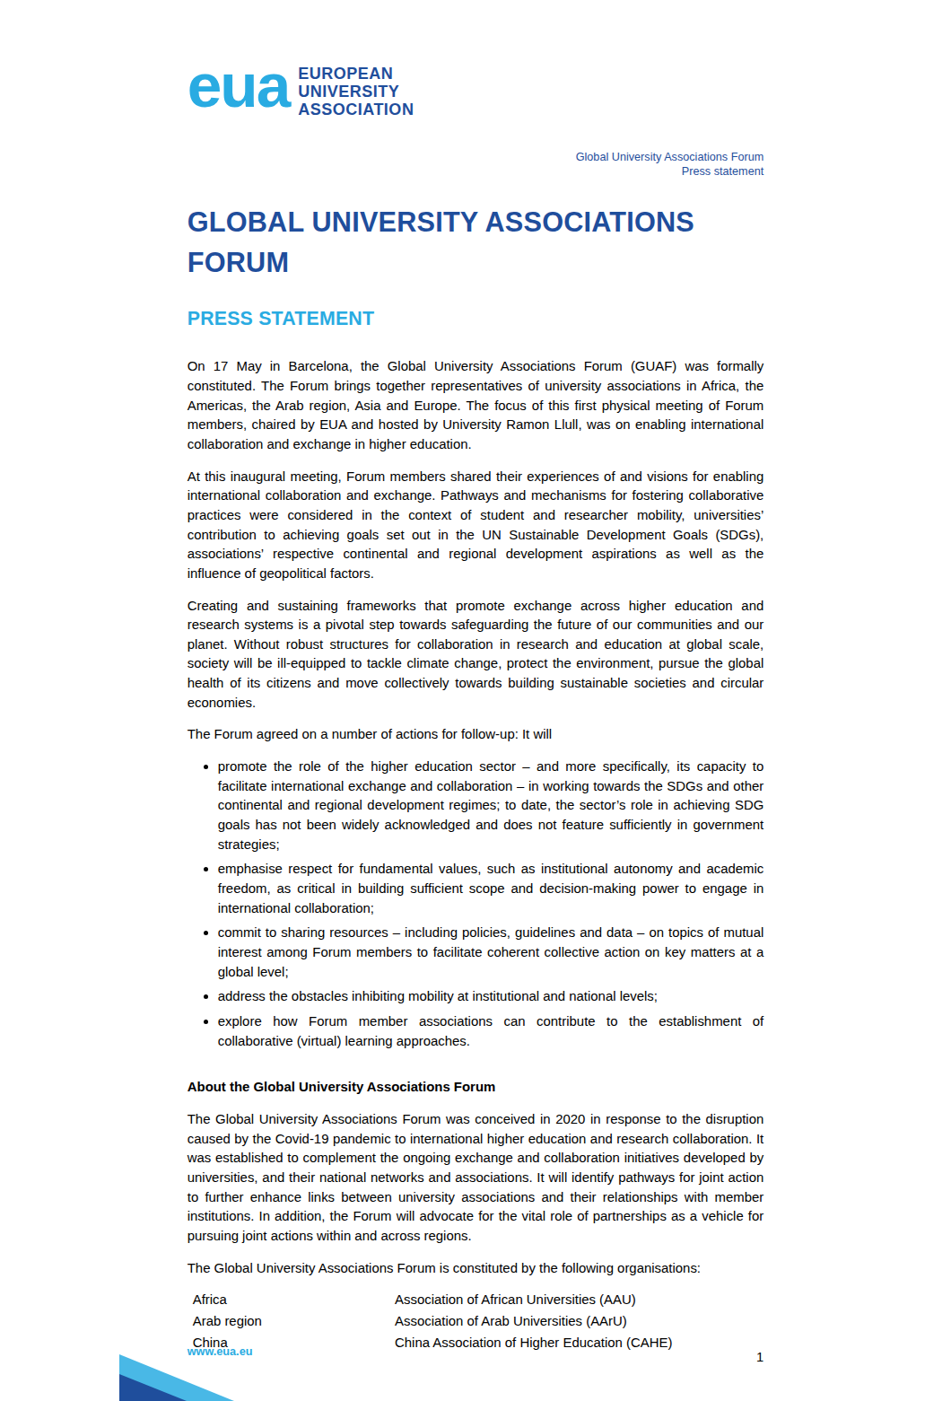eua
EUROPEAN
UNIVERSITY
ASSOCIATION
Global University Associations Forum
Press statement
GLOBAL UNIVERSITY ASSOCIATIONS FORUM
PRESS STATEMENT
On 17 May in Barcelona, the Global University Associations Forum (GUAF) was formally constituted. The Forum brings together representatives of university associations in Africa, the Americas, the Arab region, Asia and Europe. The focus of this first physical meeting of Forum members, chaired by EUA and hosted by University Ramon Llull, was on enabling international collaboration and exchange in higher education.
At this inaugural meeting, Forum members shared their experiences of and visions for enabling international collaboration and exchange. Pathways and mechanisms for fostering collaborative practices were considered in the context of student and researcher mobility, universities’ contribution to achieving goals set out in the UN Sustainable Development Goals (SDGs), associations’ respective continental and regional development aspirations as well as the influence of geopolitical factors.
Creating and sustaining frameworks that promote exchange across higher education and research systems is a pivotal step towards safeguarding the future of our communities and our planet. Without robust structures for collaboration in research and education at global scale, society will be ill-equipped to tackle climate change, protect the environment, pursue the global health of its citizens and move collectively towards building sustainable societies and circular economies.
The Forum agreed on a number of actions for follow-up: It will
promote the role of the higher education sector – and more specifically, its capacity to facilitate international exchange and collaboration – in working towards the SDGs and other continental and regional development regimes; to date, the sector’s role in achieving SDG goals has not been widely acknowledged and does not feature sufficiently in government strategies;
emphasise respect for fundamental values, such as institutional autonomy and academic freedom, as critical in building sufficient scope and decision-making power to engage in international collaboration;
commit to sharing resources – including policies, guidelines and data – on topics of mutual interest among Forum members to facilitate coherent collective action on key matters at a global level;
address the obstacles inhibiting mobility at institutional and national levels;
explore how Forum member associations can contribute to the establishment of collaborative (virtual) learning approaches.
About the Global University Associations Forum
The Global University Associations Forum was conceived in 2020 in response to the disruption caused by the Covid-19 pandemic to international higher education and research collaboration. It was established to complement the ongoing exchange and collaboration initiatives developed by universities, and their national networks and associations. It will identify pathways for joint action to further enhance links between university associations and their relationships with member institutions. In addition, the Forum will advocate for the vital role of partnerships as a vehicle for pursuing joint actions within and across regions.
The Global University Associations Forum is constituted by the following organisations:
| Africa | Association of African Universities (AAU) |
| Arab region | Association of Arab Universities (AArU) |
| China | China Association of Higher Education (CAHE) |
www.eua.eu
1